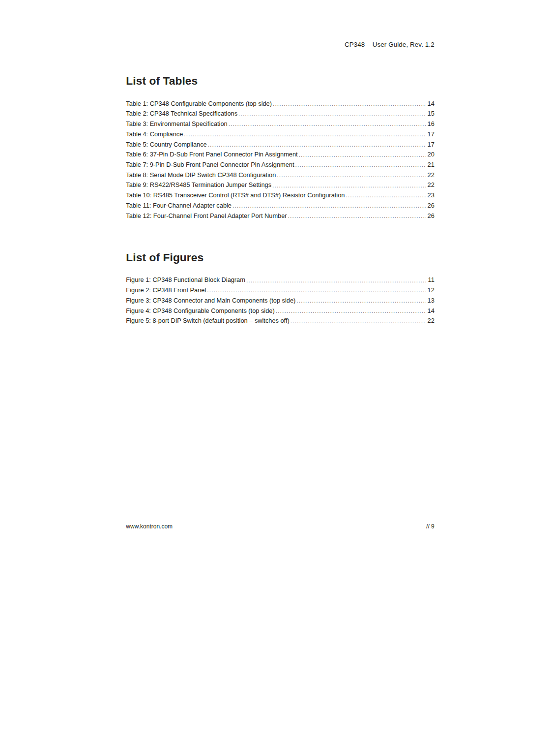CP348 – User Guide, Rev. 1.2
List of Tables
Table 1: CP348 Configurable Components (top side)................................................................................................................................. 14
Table 2: CP348 Technical Specifications............................................................................................................................................. 15
Table 3: Environmental Specification.................................................................................................................................................. 16
Table 4: Compliance....................................................................................................................................................................... 17
Table 5: Country Compliance......................................................................................................................................................... 17
Table 6: 37-Pin D-Sub Front Panel Connector Pin Assignment................................................................................................. 20
Table 7: 9-Pin D-Sub Front Panel Connector Pin Assignment....................................................................................................... 21
Table 8: Serial Mode DIP Switch CP348 Configuration............................................................................................................. 22
Table 9: RS422/RS485 Termination Jumper Settings................................................................................................................. 22
Table 10: RS485 Transceiver Control (RTS# and DTS#) Resistor Configuration..................................................................... 23
Table 11: Four-Channel Adapter cable................................................................................................................................................. 26
Table 12: Four-Channel Front Panel Adapter Port Number......................................................................................................... 26
List of Figures
Figure 1: CP348 Functional Block Diagram......................................................................................................................................... 11
Figure 2: CP348 Front Panel............................................................................................................................................................. 12
Figure 3: CP348 Connector and Main Components (top side)..................................................................................................... 13
Figure 4: CP348 Configurable Components (top side)............................................................................................................. 14
Figure 5: 8-port DIP Switch (default position – switches off)....................................................................................................... 22
www.kontron.com // 9